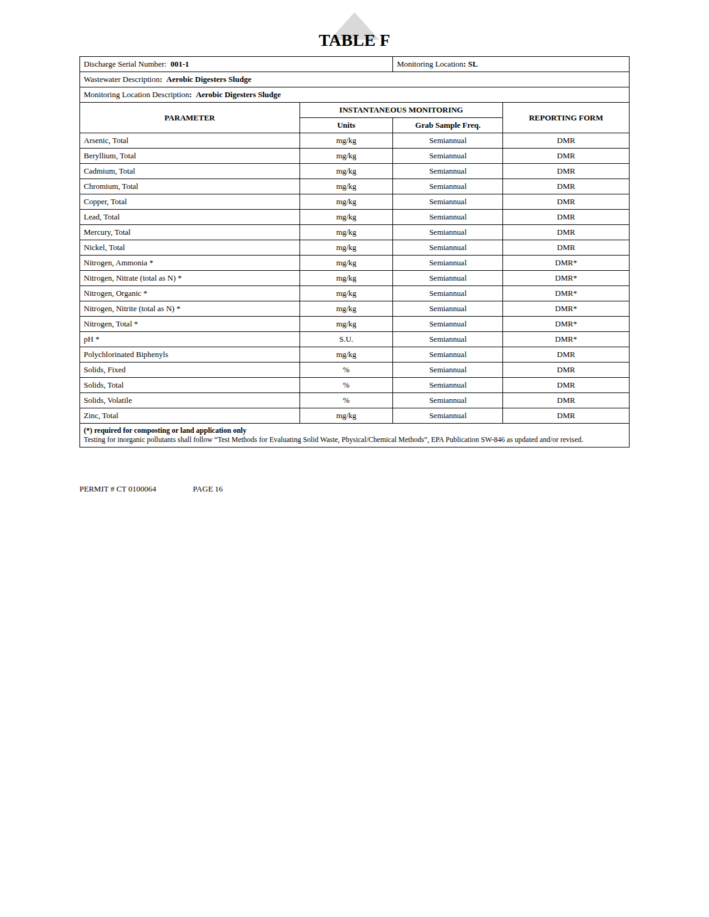TABLE F
| Discharge Serial Number: 001-1 | Monitoring Location : SL |
| Wastewater Description : Aerobic Digesters Sludge |
| Monitoring Location Description : Aerobic Digesters Sludge |
| PARAMETER | INSTANTANEOUS MONITORING | REPORTING FORM |
| Units | Grab Sample Freq. |
| Arsenic, Total | mg/kg | Semiannual | DMR |
| Beryllium, Total | mg/kg | Semiannual | DMR |
| Cadmium, Total | mg/kg | Semiannual | DMR |
| Chromium, Total | mg/kg | Semiannual | DMR |
| Copper, Total | mg/kg | Semiannual | DMR |
| Lead, Total | mg/kg | Semiannual | DMR |
| Mercury, Total | mg/kg | Semiannual | DMR |
| Nickel, Total | mg/kg | Semiannual | DMR |
| Nitrogen, Ammonia * | mg/kg | Semiannual | DMR* |
| Nitrogen, Nitrate (total as N) * | mg/kg | Semiannual | DMR* |
| Nitrogen, Organic * | mg/kg | Semiannual | DMR* |
| Nitrogen, Nitrite (total as N) * | mg/kg | Semiannual | DMR* |
| Nitrogen, Total * | mg/kg | Semiannual | DMR* |
| pH * | S.U. | Semiannual | DMR* |
| Polychlorinated Biphenyls | mg/kg | Semiannual | DMR |
| Solids, Fixed | % | Semiannual | DMR |
| Solids, Total | % | Semiannual | DMR |
| Solids, Volatile | % | Semiannual | DMR |
| Zinc, Total | mg/kg | Semiannual | DMR |
| (*) required for composting or land application only Testing for inorganic pollutants shall follow “Test Methods for Evaluating Solid Waste, Physical/Chemical Methods”, EPA Publication SW-846 as updated and/or revised. |
PERMIT # CT 0100064 PAGE 16